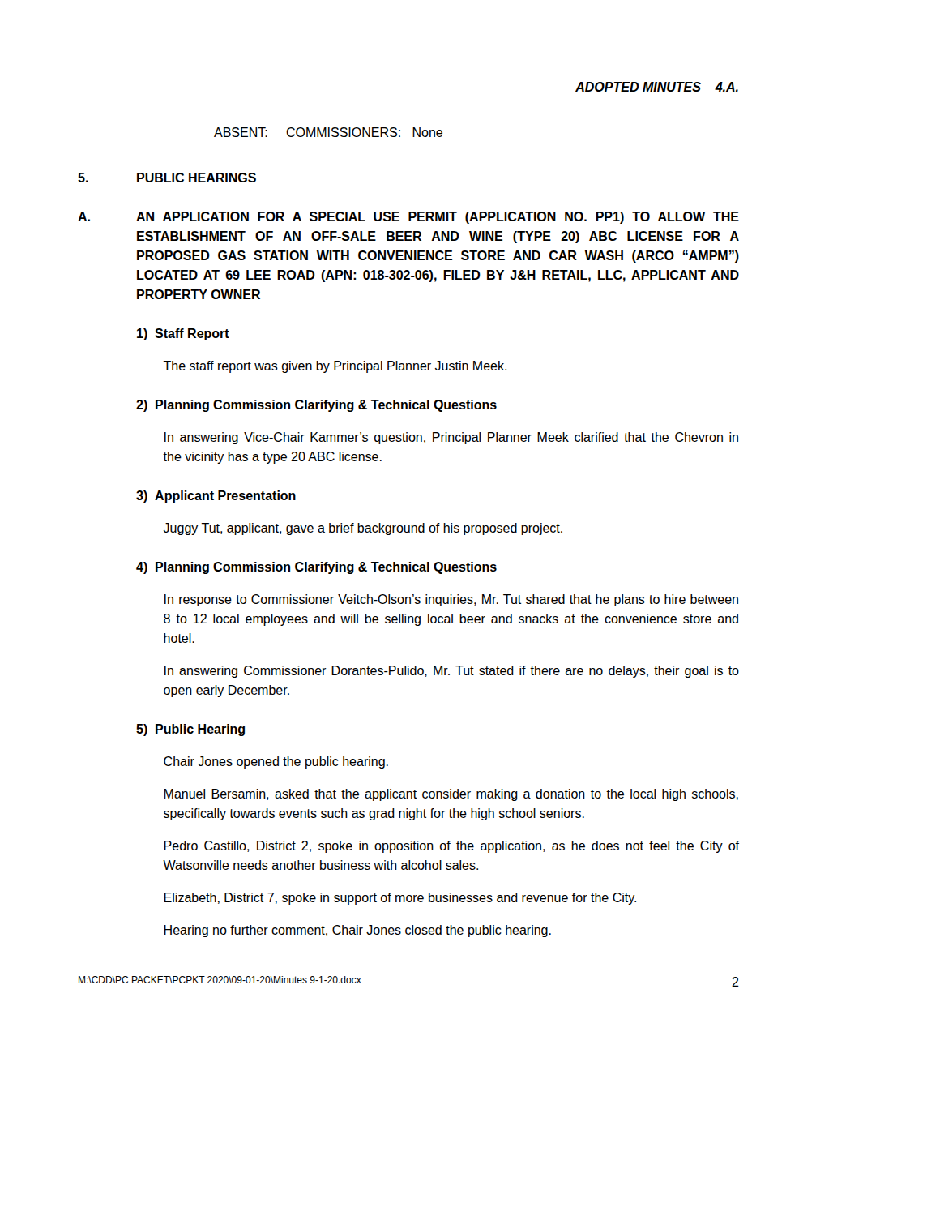ADOPTED MINUTES 4.A.
ABSENT: COMMISSIONERS: None
5.
PUBLIC HEARINGS
A.
AN APPLICATION FOR A SPECIAL USE PERMIT (APPLICATION NO. PP1) TO ALLOW THE ESTABLISHMENT OF AN OFF-SALE BEER AND WINE (TYPE 20) ABC LICENSE FOR A PROPOSED GAS STATION WITH CONVENIENCE STORE AND CAR WASH (ARCO “AMPM”) LOCATED AT 69 LEE ROAD (APN: 018-302-06), FILED BY J&H RETAIL, LLC, APPLICANT AND PROPERTY OWNER
1) Staff Report
The staff report was given by Principal Planner Justin Meek.
2) Planning Commission Clarifying & Technical Questions
In answering Vice-Chair Kammer’s question, Principal Planner Meek clarified that the Chevron in the vicinity has a type 20 ABC license.
3) Applicant Presentation
Juggy Tut, applicant, gave a brief background of his proposed project.
4) Planning Commission Clarifying & Technical Questions
In response to Commissioner Veitch-Olson’s inquiries, Mr. Tut shared that he plans to hire between 8 to 12 local employees and will be selling local beer and snacks at the convenience store and hotel.
In answering Commissioner Dorantes-Pulido, Mr. Tut stated if there are no delays, their goal is to open early December.
5) Public Hearing
Chair Jones opened the public hearing.
Manuel Bersamin, asked that the applicant consider making a donation to the local high schools, specifically towards events such as grad night for the high school seniors.
Pedro Castillo, District 2, spoke in opposition of the application, as he does not feel the City of Watsonville needs another business with alcohol sales.
Elizabeth, District 7, spoke in support of more businesses and revenue for the City.
Hearing no further comment, Chair Jones closed the public hearing.
M:\CDD\PC PACKET\PCPKT 2020\09-01-20\Minutes 9-1-20.docx 2